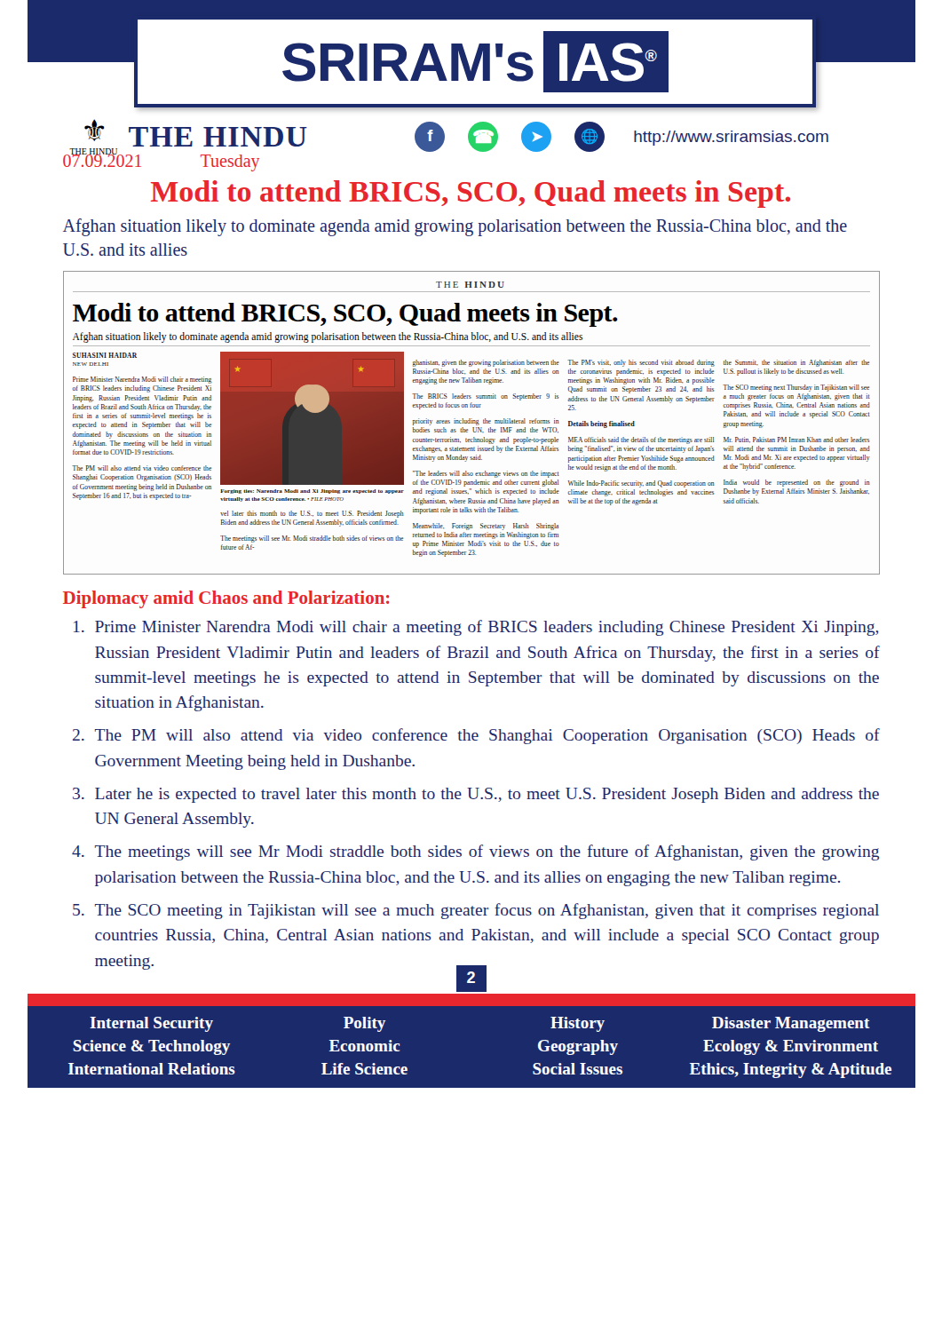SRIRAM'sIAS®
⚜
THE HINDU
THE HINDU
f ☎ ➤ 🌐 http://www.sriramsias.com
07.09.2021 Tuesday
Modi to attend BRICS, SCO, Quad meets in Sept.
Afghan situation likely to dominate agenda amid growing polarisation between the Russia-China bloc, and the U.S. and its allies
THE HINDU
Modi to attend BRICS, SCO, Quad meets in Sept.
Afghan situation likely to dominate agenda amid growing polarisation between the Russia-China bloc, and U.S. and its allies
SUHASINI HAIDARNEW DELHI
Prime Minister Narendra Modi will chair a meeting of BRICS leaders including Chinese President Xi Jinping, Russian President Vladimir Putin and leaders of Brazil and South Africa on Thursday, the first in a series of summit-level meetings he is expected to attend in September that will be dominated by discussions on the situation in Afghanistan. The meeting will be held in virtual format due to COVID-19 restrictions.
The PM will also attend via video conference the Shanghai Cooperation Organisation (SCO) Heads of Government meeting being held in Dushanbe on September 16 and 17, but is expected to tra-
★
★
Forging ties: Narendra Modi and Xi Jinping are expected to appear virtually at the SCO conference. • FILE PHOTO
vel later this month to the U.S., to meet U.S. President Joseph Biden and address the UN General Assembly, officials confirmed.
The meetings will see Mr. Modi straddle both sides of views on the future of Af-
ghanistan, given the growing polarisation between the Russia-China bloc, and the U.S. and its allies on engaging the new Taliban regime.
The BRICS leaders summit on September 9 is expected to focus on four
priority areas including the multilateral reforms in bodies such as the UN, the IMF and the WTO, counter-terrorism, technology and people-to-people exchanges, a statement issued by the External Affairs Ministry on Monday said.
"The leaders will also exchange views on the impact of the COVID-19 pandemic and other current global and regional issues," which is expected to include Afghanistan, where Russia and China have played an important role in talks with the Taliban.
Meanwhile, Foreign Secretary Harsh Shringla returned to India after meetings in Washington to firm up Prime Minister Modi's visit to the U.S., due to begin on September 23.
The PM's visit, only his second visit abroad during the coronavirus pandemic, is expected to include meetings in Washington with Mr. Biden, a possible Quad summit on September 23 and 24, and his address to the UN General Assembly on September 25.
Details being finalised
MEA officials said the details of the meetings are still being "finalised", in view of the uncertainty of Japan's participation after Premier Yoshihide Suga announced he would resign at the end of the month.
While Indo-Pacific security, and Quad cooperation on climate change, critical technologies and vaccines will be at the top of the agenda at
the Summit, the situation in Afghanistan after the U.S. pullout is likely to be discussed as well.
The SCO meeting next Thursday in Tajikistan will see a much greater focus on Afghanistan, given that it comprises Russia, China, Central Asian nations and Pakistan, and will include a special SCO Contact group meeting.
Mr. Putin, Pakistan PM Imran Khan and other leaders will attend the summit in Dushanbe in person, and Mr. Modi and Mr. Xi are expected to appear virtually at the "hybrid" conference.
India would be represented on the ground in Dushanbe by External Affairs Minister S. Jaishankar, said officials.
Diplomacy amid Chaos and Polarization:
Prime Minister Narendra Modi will chair a meeting of BRICS leaders including Chinese President Xi Jinping, Russian President Vladimir Putin and leaders of Brazil and South Africa on Thursday, the first in a series of summit-level meetings he is expected to attend in September that will be dominated by discussions on the situation in Afghanistan.
The PM will also attend via video conference the Shanghai Cooperation Organisation (SCO) Heads of Government Meeting being held in Dushanbe.
Later he is expected to travel later this month to the U.S., to meet U.S. President Joseph Biden and address the UN General Assembly.
The meetings will see Mr Modi straddle both sides of views on the future of Afghanistan, given the growing polarisation between the Russia-China bloc, and the U.S. and its allies on engaging the new Taliban regime.
The SCO meeting in Tajikistan will see a much greater focus on Afghanistan, given that it comprises regional countries Russia, China, Central Asian nations and Pakistan, and will include a special SCO Contact group meeting.
2
Internal Security
Polity
History
Disaster Management
Science & Technology
Economic
Geography
Ecology & Environment
International Relations
Life Science
Social Issues
Ethics, Integrity & Aptitude